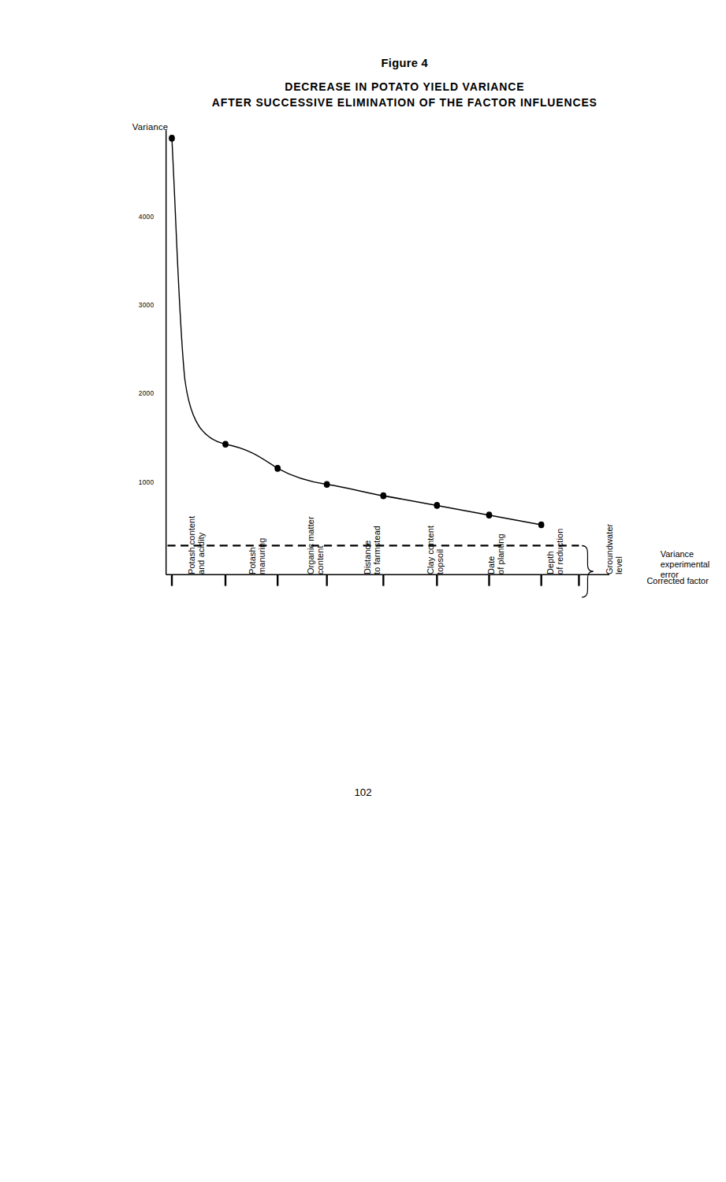Figure 4
Decrease in Potato Yield Variance
after successive elimination of the factor influences
Variance 4000 3000 2000 1000
Potash content
and acidity
Potash
manuring
Organic matter
content
Distance
to farmstead
Clay content
topsoil
Date
of planting
Depth
of reduction
Groundwater
level
Variance
experimental
error
Corrected factor
102